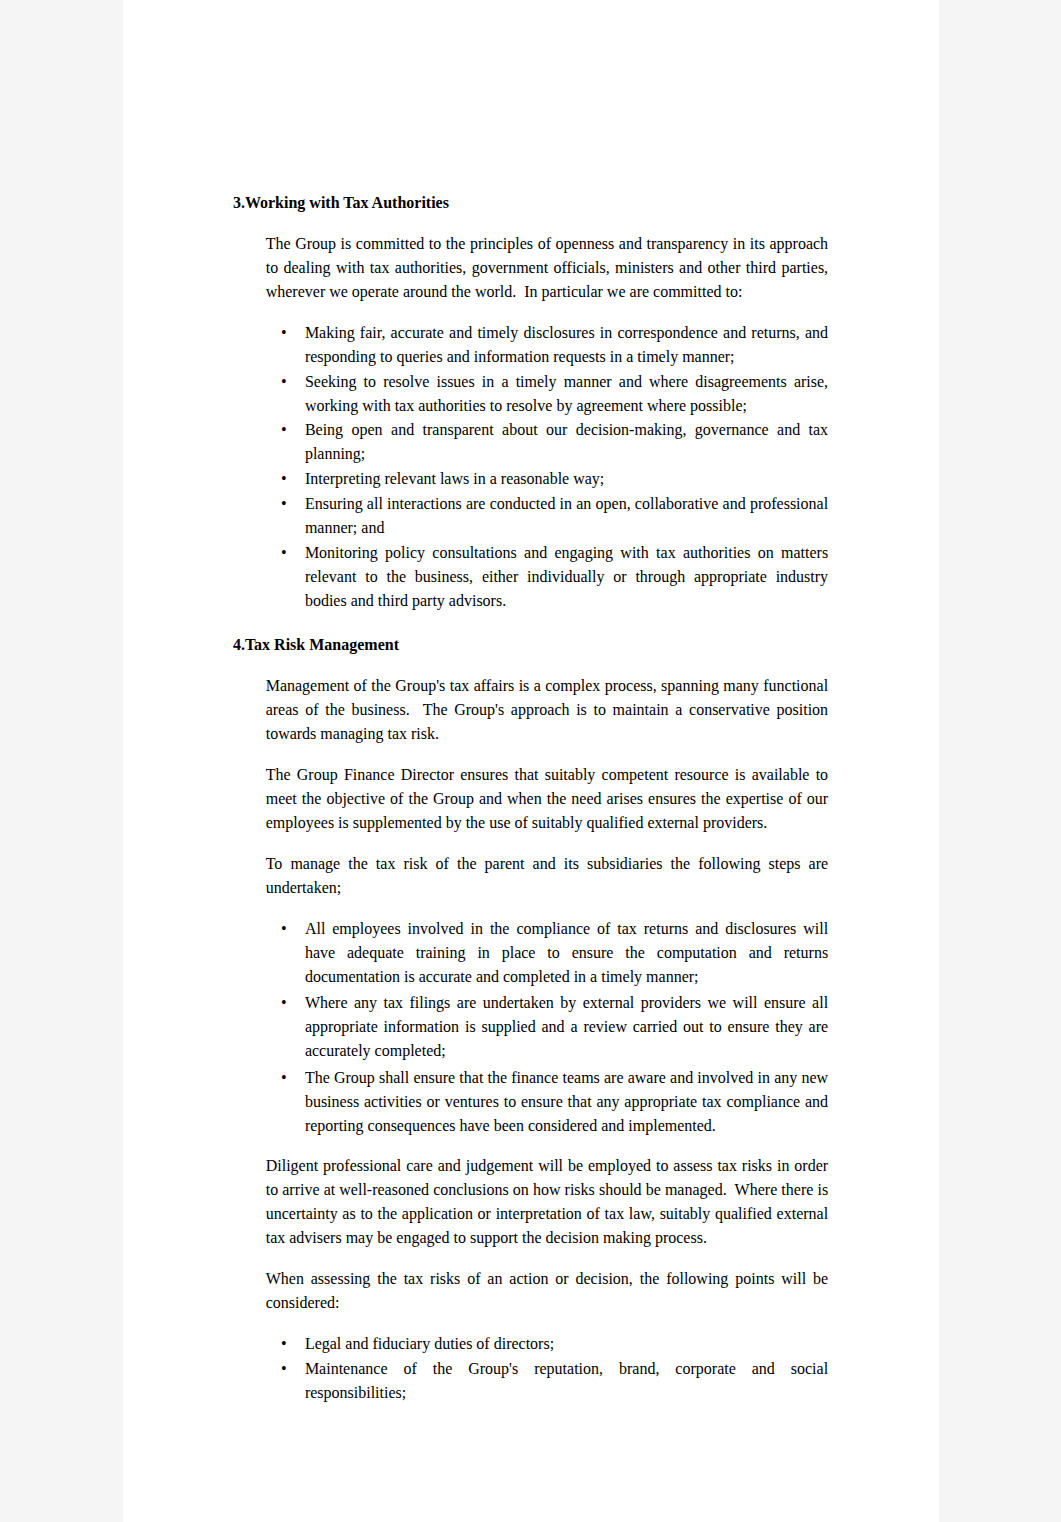3. Working with Tax Authorities
The Group is committed to the principles of openness and transparency in its approach to dealing with tax authorities, government officials, ministers and other third parties, wherever we operate around the world. In particular we are committed to:
Making fair, accurate and timely disclosures in correspondence and returns, and responding to queries and information requests in a timely manner;
Seeking to resolve issues in a timely manner and where disagreements arise, working with tax authorities to resolve by agreement where possible;
Being open and transparent about our decision-making, governance and tax planning;
Interpreting relevant laws in a reasonable way;
Ensuring all interactions are conducted in an open, collaborative and professional manner; and
Monitoring policy consultations and engaging with tax authorities on matters relevant to the business, either individually or through appropriate industry bodies and third party advisors.
4. Tax Risk Management
Management of the Group's tax affairs is a complex process, spanning many functional areas of the business. The Group's approach is to maintain a conservative position towards managing tax risk.
The Group Finance Director ensures that suitably competent resource is available to meet the objective of the Group and when the need arises ensures the expertise of our employees is supplemented by the use of suitably qualified external providers.
To manage the tax risk of the parent and its subsidiaries the following steps are undertaken;
All employees involved in the compliance of tax returns and disclosures will have adequate training in place to ensure the computation and returns documentation is accurate and completed in a timely manner;
Where any tax filings are undertaken by external providers we will ensure all appropriate information is supplied and a review carried out to ensure they are accurately completed;
The Group shall ensure that the finance teams are aware and involved in any new business activities or ventures to ensure that any appropriate tax compliance and reporting consequences have been considered and implemented.
Diligent professional care and judgement will be employed to assess tax risks in order to arrive at well-reasoned conclusions on how risks should be managed. Where there is uncertainty as to the application or interpretation of tax law, suitably qualified external tax advisers may be engaged to support the decision making process.
When assessing the tax risks of an action or decision, the following points will be considered:
Legal and fiduciary duties of directors;
Maintenance of the Group's reputation, brand, corporate and social responsibilities;